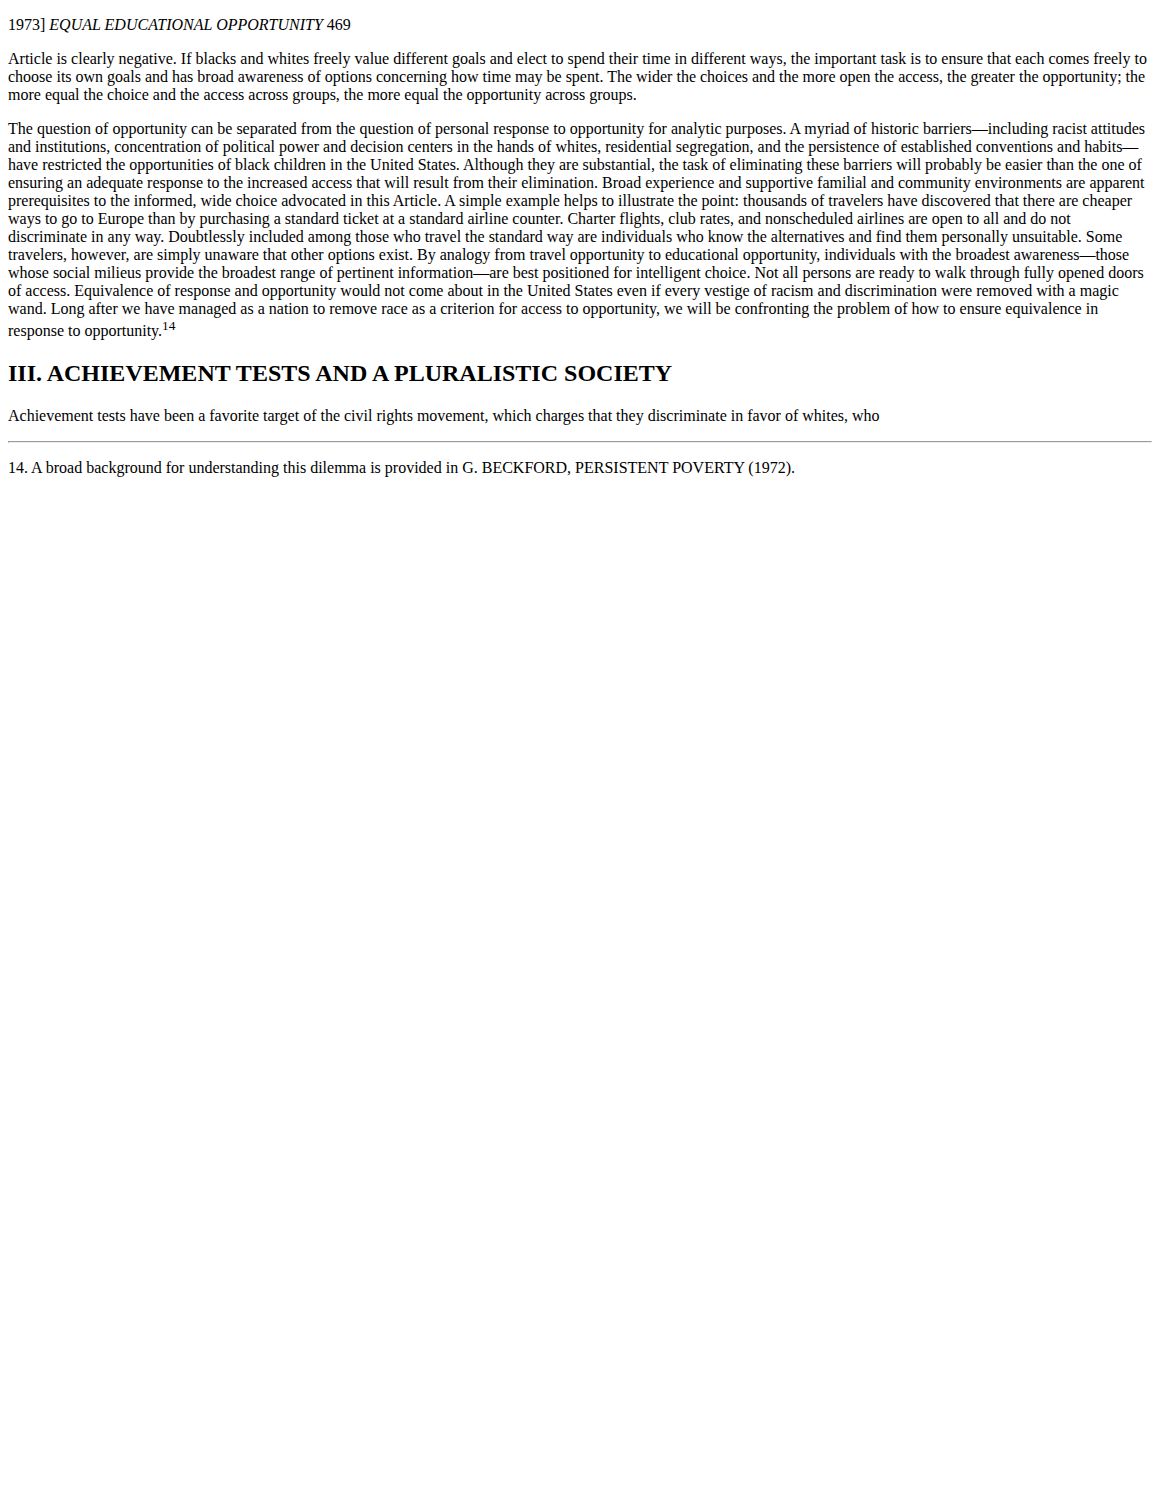1973] EQUAL EDUCATIONAL OPPORTUNITY 469
Article is clearly negative. If blacks and whites freely value different goals and elect to spend their time in different ways, the important task is to ensure that each comes freely to choose its own goals and has broad awareness of options concerning how time may be spent. The wider the choices and the more open the access, the greater the opportunity; the more equal the choice and the access across groups, the more equal the opportunity across groups.
The question of opportunity can be separated from the question of personal response to opportunity for analytic purposes. A myriad of historic barriers—including racist attitudes and institutions, concentration of political power and decision centers in the hands of whites, residential segregation, and the persistence of established conventions and habits—have restricted the opportunities of black children in the United States. Although they are substantial, the task of eliminating these barriers will probably be easier than the one of ensuring an adequate response to the increased access that will result from their elimination. Broad experience and supportive familial and community environments are apparent prerequisites to the informed, wide choice advocated in this Article. A simple example helps to illustrate the point: thousands of travelers have discovered that there are cheaper ways to go to Europe than by purchasing a standard ticket at a standard airline counter. Charter flights, club rates, and nonscheduled airlines are open to all and do not discriminate in any way. Doubtlessly included among those who travel the standard way are individuals who know the alternatives and find them personally unsuitable. Some travelers, however, are simply unaware that other options exist. By analogy from travel opportunity to educational opportunity, individuals with the broadest awareness—those whose social milieus provide the broadest range of pertinent information—are best positioned for intelligent choice. Not all persons are ready to walk through fully opened doors of access. Equivalence of response and opportunity would not come about in the United States even if every vestige of racism and discrimination were removed with a magic wand. Long after we have managed as a nation to remove race as a criterion for access to opportunity, we will be confronting the problem of how to ensure equivalence in response to opportunity.14
III. ACHIEVEMENT TESTS AND A PLURALISTIC SOCIETY
Achievement tests have been a favorite target of the civil rights movement, which charges that they discriminate in favor of whites, who
14. A broad background for understanding this dilemma is provided in G. BECKFORD, PERSISTENT POVERTY (1972).